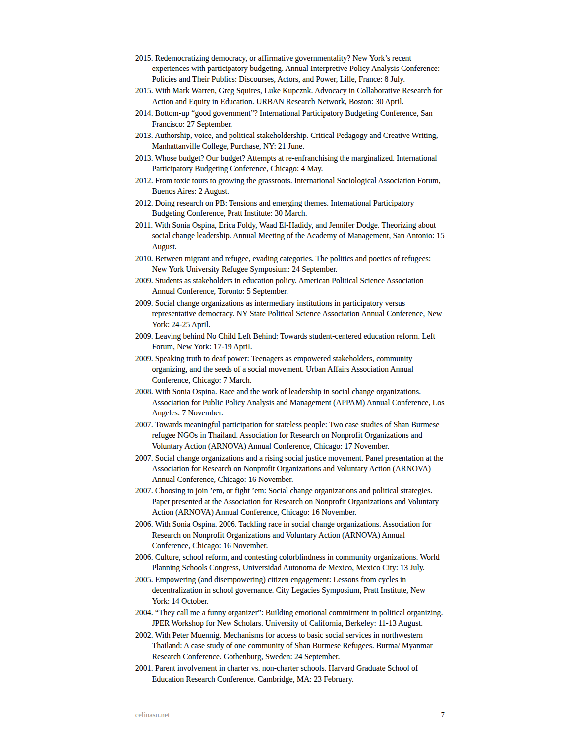2015. Redemocratizing democracy, or affirmative governmentality? New York’s recent experiences with participatory budgeting. Annual Interpretive Policy Analysis Conference: Policies and Their Publics: Discourses, Actors, and Power, Lille, France: 8 July.
2015. With Mark Warren, Greg Squires, Luke Kupcznk. Advocacy in Collaborative Research for Action and Equity in Education. URBAN Research Network, Boston: 30 April.
2014. Bottom-up “good government”? International Participatory Budgeting Conference, San Francisco: 27 September.
2013. Authorship, voice, and political stakeholdership. Critical Pedagogy and Creative Writing, Manhattanville College, Purchase, NY: 21 June.
2013. Whose budget? Our budget? Attempts at re-enfranchising the marginalized. International Participatory Budgeting Conference, Chicago: 4 May.
2012. From toxic tours to growing the grassroots. International Sociological Association Forum, Buenos Aires: 2 August.
2012. Doing research on PB: Tensions and emerging themes. International Participatory Budgeting Conference, Pratt Institute: 30 March.
2011. With Sonia Ospina, Erica Foldy, Waad El-Hadidy, and Jennifer Dodge. Theorizing about social change leadership. Annual Meeting of the Academy of Management, San Antonio: 15 August.
2010. Between migrant and refugee, evading categories. The politics and poetics of refugees: New York University Refugee Symposium: 24 September.
2009. Students as stakeholders in education policy. American Political Science Association Annual Conference, Toronto: 5 September.
2009. Social change organizations as intermediary institutions in participatory versus representative democracy. NY State Political Science Association Annual Conference, New York: 24-25 April.
2009. Leaving behind No Child Left Behind: Towards student-centered education reform. Left Forum, New York: 17-19 April.
2009. Speaking truth to deaf power: Teenagers as empowered stakeholders, community organizing, and the seeds of a social movement. Urban Affairs Association Annual Conference, Chicago: 7 March.
2008. With Sonia Ospina. Race and the work of leadership in social change organizations. Association for Public Policy Analysis and Management (APPAM) Annual Conference, Los Angeles: 7 November.
2007. Towards meaningful participation for stateless people: Two case studies of Shan Burmese refugee NGOs in Thailand. Association for Research on Nonprofit Organizations and Voluntary Action (ARNOVA) Annual Conference, Chicago: 17 November.
2007. Social change organizations and a rising social justice movement. Panel presentation at the Association for Research on Nonprofit Organizations and Voluntary Action (ARNOVA) Annual Conference, Chicago: 16 November.
2007. Choosing to join ’em, or fight ’em: Social change organizations and political strategies. Paper presented at the Association for Research on Nonprofit Organizations and Voluntary Action (ARNOVA) Annual Conference, Chicago: 16 November.
2006. With Sonia Ospina. 2006. Tackling race in social change organizations. Association for Research on Nonprofit Organizations and Voluntary Action (ARNOVA) Annual Conference, Chicago: 16 November.
2006. Culture, school reform, and contesting colorblindness in community organizations. World Planning Schools Congress, Universidad Autonoma de Mexico, Mexico City: 13 July.
2005. Empowering (and disempowering) citizen engagement: Lessons from cycles in decentralization in school governance. City Legacies Symposium, Pratt Institute, New York: 14 October.
2004. “They call me a funny organizer”: Building emotional commitment in political organizing. JPER Workshop for New Scholars. University of California, Berkeley: 11-13 August.
2002. With Peter Muennig. Mechanisms for access to basic social services in northwestern Thailand: A case study of one community of Shan Burmese Refugees. Burma/ Myanmar Research Conference. Gothenburg, Sweden: 24 September.
2001. Parent involvement in charter vs. non-charter schools. Harvard Graduate School of Education Research Conference. Cambridge, MA: 23 February.
celinasu.net 7